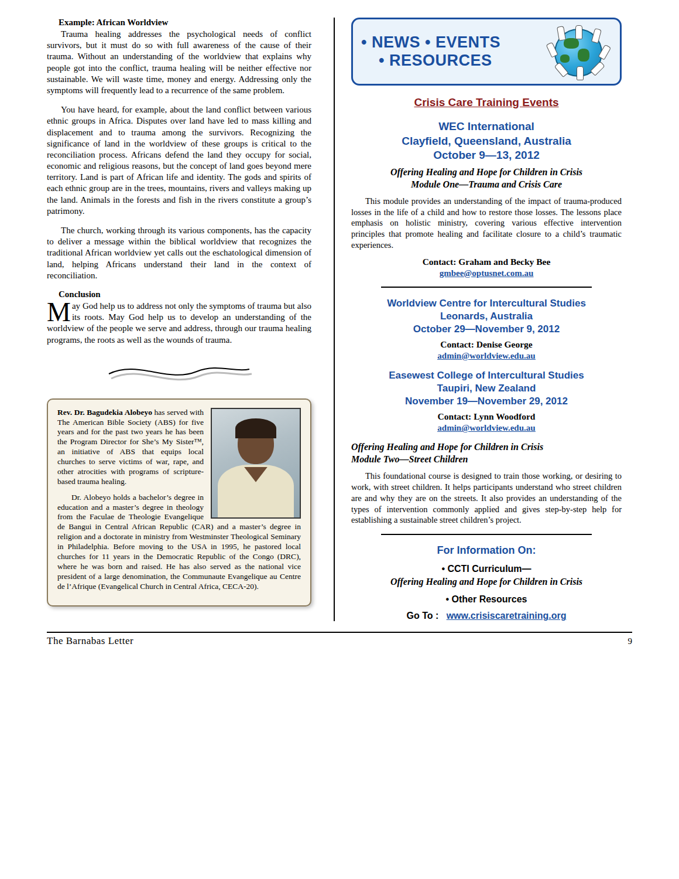Example: African Worldview
Trauma healing addresses the psychological needs of conflict survivors, but it must do so with full awareness of the cause of their trauma. Without an understanding of the worldview that explains why people got into the conflict, trauma healing will be neither effective nor sustainable. We will waste time, money and energy. Addressing only the symptoms will frequently lead to a recurrence of the same problem.
You have heard, for example, about the land conflict between various ethnic groups in Africa. Disputes over land have led to mass killing and displacement and to trauma among the survivors. Recognizing the significance of land in the worldview of these groups is critical to the reconciliation process. Africans defend the land they occupy for social, economic and religious reasons, but the concept of land goes beyond mere territory. Land is part of African life and identity. The gods and spirits of each ethnic group are in the trees, mountains, rivers and valleys making up the land. Animals in the forests and fish in the rivers constitute a group’s patrimony.
The church, working through its various components, has the capacity to deliver a message within the biblical worldview that recognizes the traditional African worldview yet calls out the eschatological dimension of land, helping Africans understand their land in the context of reconciliation.
Conclusion
May God help us to address not only the symptoms of trauma but also its roots. May God help us to develop an understanding of the worldview of the people we serve and address, through our trauma healing programs, the roots as well as the wounds of trauma.
Rev. Dr. Bagudekia Alobeyo has served with The American Bible Society (ABS) for five years and for the past two years he has been the Program Director for She’s My Sister™, an initiative of ABS that equips local churches to serve victims of war, rape, and other atrocities with programs of scripture-based trauma healing.
Dr. Alobeyo holds a bachelor’s degree in education and a master’s degree in theology from the Faculae de Theologie Evangelique de Bangui in Central African Republic (CAR) and a master’s degree in religion and a doctorate in ministry from Westminster Theological Seminary in Philadelphia. Before moving to the USA in 1995, he pastored local churches for 11 years in the Democratic Republic of the Congo (DRC), where he was born and raised. He has also served as the national vice president of a large denomination, the Communaute Evangelique au Centre de l’Afrique (Evangelical Church in Central Africa, CECA-20).
• NEWS • EVENTS
• RESOURCES
Crisis Care Training Events
WEC International
Clayfield, Queensland, Australia
October 9—13, 2012
Offering Healing and Hope for Children in Crisis
Module One—Trauma and Crisis Care
This module provides an understanding of the impact of trauma-produced losses in the life of a child and how to restore those losses. The lessons place emphasis on holistic ministry, covering various effective intervention principles that promote healing and facilitate closure to a child’s traumatic experiences.
Contact: Graham and Becky Bee
gmbee@optusnet.com.au
Worldview Centre for Intercultural Studies
Leonards, Australia
October 29—November 9, 2012
Contact: Denise George
admin@worldview.edu.au
Easewest College of Intercultural Studies
Taupiri, New Zealand
November 19—November 29, 2012
Contact: Lynn Woodford
admin@worldview.edu.au
Offering Healing and Hope for Children in Crisis
Module Two—Street Children
This foundational course is designed to train those working, or desiring to work, with street children. It helps participants understand who street children are and why they are on the streets. It also provides an understanding of the types of intervention commonly applied and gives step-by-step help for establishing a sustainable street children’s project.
For Information On:
• CCTI Curriculum—
Offering Healing and Hope for Children in Crisis
• Other Resources
Go To : www.crisiscaretraining.org
The Barnabas Letter
9